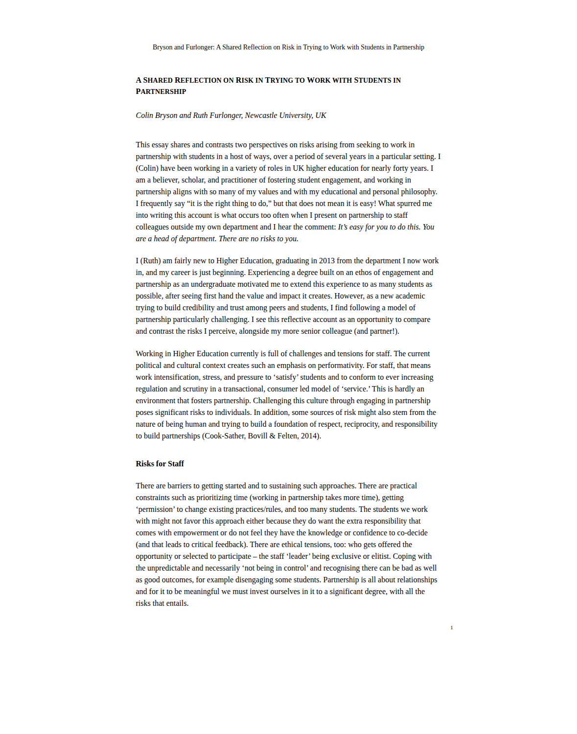Bryson and Furlonger: A Shared Reflection on Risk in Trying to Work with Students in Partnership
A SHARED REFLECTION ON RISK IN TRYING TO WORK WITH STUDENTS IN
PARTNERSHIP
Colin Bryson and Ruth Furlonger, Newcastle University, UK
This essay shares and contrasts two perspectives on risks arising from seeking to work in partnership with students in a host of ways, over a period of several years in a particular setting. I (Colin) have been working in a variety of roles in UK higher education for nearly forty years. I am a believer, scholar, and practitioner of fostering student engagement, and working in partnership aligns with so many of my values and with my educational and personal philosophy. I frequently say “it is the right thing to do,” but that does not mean it is easy! What spurred me into writing this account is what occurs too often when I present on partnership to staff colleagues outside my own department and I hear the comment: It’s easy for you to do this. You are a head of department. There are no risks to you.
I (Ruth) am fairly new to Higher Education, graduating in 2013 from the department I now work in, and my career is just beginning. Experiencing a degree built on an ethos of engagement and partnership as an undergraduate motivated me to extend this experience to as many students as possible, after seeing first hand the value and impact it creates. However, as a new academic trying to build credibility and trust among peers and students, I find following a model of partnership particularly challenging. I see this reflective account as an opportunity to compare and contrast the risks I perceive, alongside my more senior colleague (and partner!).
Working in Higher Education currently is full of challenges and tensions for staff. The current political and cultural context creates such an emphasis on performativity. For staff, that means work intensification, stress, and pressure to ‘satisfy’ students and to conform to ever increasing regulation and scrutiny in a transactional, consumer led model of ‘service.’ This is hardly an environment that fosters partnership. Challenging this culture through engaging in partnership poses significant risks to individuals. In addition, some sources of risk might also stem from the nature of being human and trying to build a foundation of respect, reciprocity, and responsibility to build partnerships (Cook-Sather, Bovill & Felten, 2014).
Risks for Staff
There are barriers to getting started and to sustaining such approaches. There are practical constraints such as prioritizing time (working in partnership takes more time), getting ‘permission’ to change existing practices/rules, and too many students. The students we work with might not favor this approach either because they do want the extra responsibility that comes with empowerment or do not feel they have the knowledge or confidence to co-decide (and that leads to critical feedback). There are ethical tensions, too: who gets offered the opportunity or selected to participate – the staff ‘leader’ being exclusive or elitist. Coping with the unpredictable and necessarily ‘not being in control’ and recognising there can be bad as well as good outcomes, for example disengaging some students. Partnership is all about relationships and for it to be meaningful we must invest ourselves in it to a significant degree, with all the risks that entails.
1